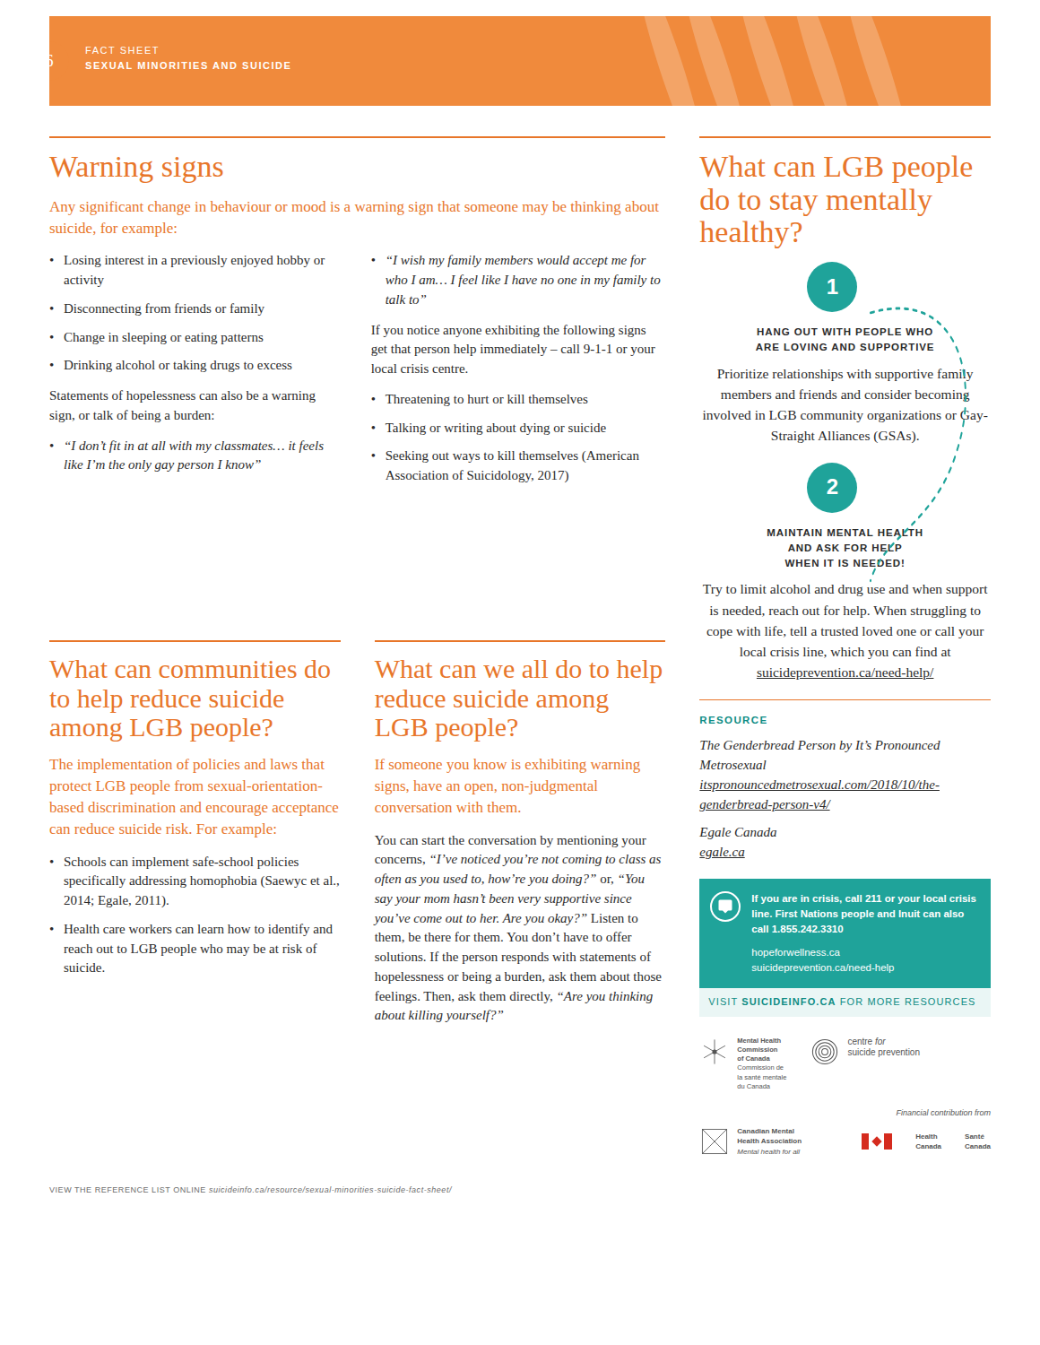6
FACT SHEET
SEXUAL MINORITIES AND SUICIDE
Warning signs
Any significant change in behaviour or mood is a warning sign that someone may be thinking about suicide, for example:
Losing interest in a previously enjoyed hobby or activity
Disconnecting from friends or family
Change in sleeping or eating patterns
Drinking alcohol or taking drugs to excess
Statements of hopelessness can also be a warning sign, or talk of being a burden:
“I don’t fit in at all with my classmates… it feels like I’m the only gay person I know”
“I wish my family members would accept me for who I am… I feel like I have no one in my family to talk to”
If you notice anyone exhibiting the following signs get that person help immediately – call 9-1-1 or your local crisis centre.
Threatening to hurt or kill themselves
Talking or writing about dying or suicide
Seeking out ways to kill themselves (American Association of Suicidology, 2017)
What can LGB people do to stay mentally healthy?
1
HANG OUT WITH PEOPLE WHO
ARE LOVING AND SUPPORTIVE
Prioritize relationships with supportive family members and friends and consider becoming involved in LGB community organizations or Gay-Straight Alliances (GSAs).
2
MAINTAIN MENTAL HEALTH
AND ASK FOR HELP
WHEN IT IS NEEDED!
Try to limit alcohol and drug use and when support is needed, reach out for help. When struggling to cope with life, tell a trusted loved one or call your local crisis line, which you can find at suicideprevention.ca/need-help/
RESOURCE
The Genderbread Person by It’s Pronounced Metrosexual itspronouncedmetrosexual.com/2018/10/the-genderbread-person-v4/
Egale Canada
egale.ca
If you are in crisis, call 211 or your local crisis line. First Nations people and Inuit can also call 1.855.242.3310
hopeforwellness.ca
suicideprevention.ca/need-help
VISIT SUICIDEINFO.CA FOR MORE RESOURCES
Mental Health
Commission
of Canada
Commission de
la santé mentale
du Canada
centre for
suicide prevention
Financial contribution from
Canadian Mental
Health Association
Mental health for all
Health
Canada
Santé
Canada
What can communities do to help reduce suicide among LGB people?
The implementation of policies and laws that protect LGB people from sexual-orientation-based discrimination and encourage acceptance can reduce suicide risk. For example:
Schools can implement safe-school policies specifically addressing homophobia (Saewyc et al., 2014; Egale, 2011).
Health care workers can learn how to identify and reach out to LGB people who may be at risk of suicide.
What can we all do to help reduce suicide among LGB people?
If someone you know is exhibiting warning signs, have an open, non-judgmental conversation with them.
You can start the conversation by mentioning your concerns, “I’ve noticed you’re not coming to class as often as you used to, how’re you doing?” or, “You say your mom hasn’t been very supportive since you’ve come out to her. Are you okay?” Listen to them, be there for them. You don’t have to offer solutions. If the person responds with statements of hopelessness or being a burden, ask them about those feelings. Then, ask them directly, “Are you thinking about killing yourself?”
VIEW THE REFERENCE LIST ONLINE suicideinfo.ca/resource/sexual-minorities-suicide-fact-sheet/